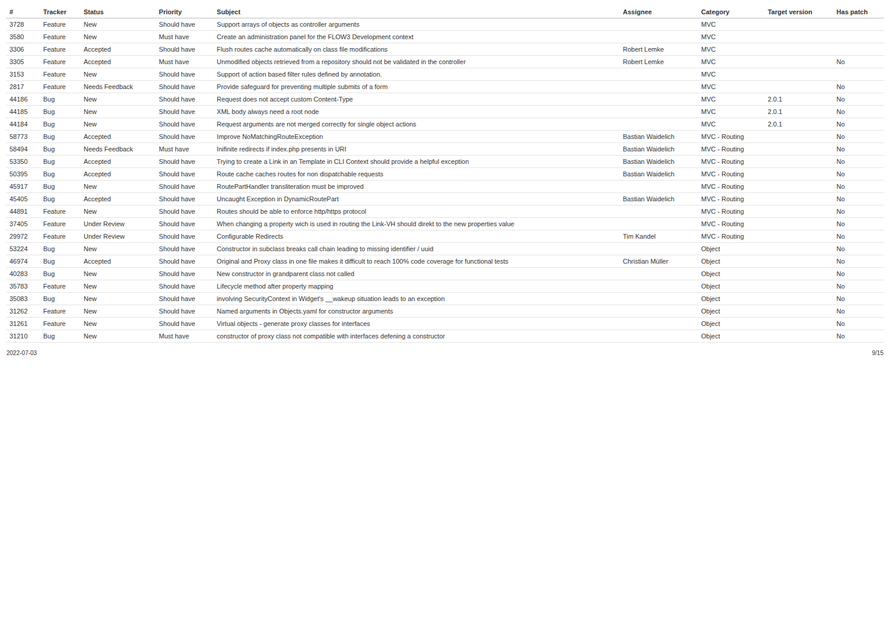| # | Tracker | Status | Priority | Subject | Assignee | Category | Target version | Has patch |
| --- | --- | --- | --- | --- | --- | --- | --- | --- |
| 3728 | Feature | New | Should have | Support arrays of objects as controller arguments | | MVC | | |
| 3580 | Feature | New | Must have | Create an administration panel for the FLOW3 Development context | | MVC | | |
| 3306 | Feature | Accepted | Should have | Flush routes cache automatically on class file modifications | Robert Lemke | MVC | | |
| 3305 | Feature | Accepted | Must have | Unmodified objects retrieved from a repository should not be validated in the controller | Robert Lemke | MVC | | No |
| 3153 | Feature | New | Should have | Support of action based filter rules defined by annotation. | | MVC | | |
| 2817 | Feature | Needs Feedback | Should have | Provide safeguard for preventing multiple submits of a form | | MVC | | No |
| 44186 | Bug | New | Should have | Request does not accept custom Content-Type | | MVC | 2.0.1 | No |
| 44185 | Bug | New | Should have | XML body always need a root node | | MVC | 2.0.1 | No |
| 44184 | Bug | New | Should have | Request arguments are not merged correctly for single object actions | | MVC | 2.0.1 | No |
| 58773 | Bug | Accepted | Should have | Improve NoMatchingRouteException | Bastian Waidelich | MVC - Routing | | No |
| 58494 | Bug | Needs Feedback | Must have | Inifinite redirects if index.php presents in URI | Bastian Waidelich | MVC - Routing | | No |
| 53350 | Bug | Accepted | Should have | Trying to create a Link in an Template in CLI Context should provide a helpful exception | Bastian Waidelich | MVC - Routing | | No |
| 50395 | Bug | Accepted | Should have | Route cache caches routes for non dispatchable requests | Bastian Waidelich | MVC - Routing | | No |
| 45917 | Bug | New | Should have | RoutePartHandler transliteration must be improved | | MVC - Routing | | No |
| 45405 | Bug | Accepted | Should have | Uncaught Exception in DynamicRoutePart | Bastian Waidelich | MVC - Routing | | No |
| 44891 | Feature | New | Should have | Routes should be able to enforce http/https protocol | | MVC - Routing | | No |
| 37405 | Feature | Under Review | Should have | When changing a property wich is used in routing the Link-VH should direkt to the new properties value | | MVC - Routing | | No |
| 29972 | Feature | Under Review | Should have | Configurable Redirects | Tim Kandel | MVC - Routing | | No |
| 53224 | Bug | New | Should have | Constructor in subclass breaks call chain leading to missing identifier / uuid | | Object | | No |
| 46974 | Bug | Accepted | Should have | Original and Proxy class in one file makes it difficult to reach 100% code coverage for functional tests | Christian Müller | Object | | No |
| 40283 | Bug | New | Should have | New constructor in grandparent class not called | | Object | | No |
| 35783 | Feature | New | Should have | Lifecycle method after property mapping | | Object | | No |
| 35083 | Bug | New | Should have | involving SecurityContext in Widget's __wakeup situation leads to an exception | | Object | | No |
| 31262 | Feature | New | Should have | Named arguments in Objects.yaml for constructor arguments | | Object | | No |
| 31261 | Feature | New | Should have | Virtual objects - generate proxy classes for interfaces | | Object | | No |
| 31210 | Bug | New | Must have | constructor of proxy class not compatible with interfaces defening a constructor | | Object | | No |
| 2022-07-03 | 9/15 |